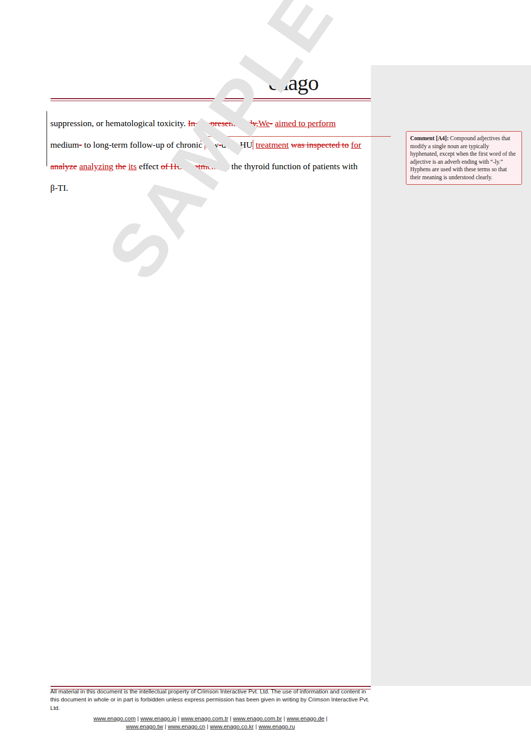˙enago
suppression, or hematological toxicity. In the present study, We- aimed to perform medium- to long-term follow-up of chronic low-dose HU treatment was inspected to for analyze analyzing the its effect of HU treatment on the thyroid function of patients with β-TI.
Comment [A4]: Compound adjectives that modify a single noun are typically hyphenated, except when the first word of the adjective is an adverb ending with “-ly.” Hyphens are used with these terms so that their meaning is understood clearly.
SAMPLE
All material in this document is the intellectual property of Crimson Interactive Pvt. Ltd. The use of information and content in this document in whole or in part is forbidden unless express permission has been given in writing by Crimson Interactive Pvt. Ltd.
www.enago.com | www.enago.jp | www.enago.com.tr | www.enago.com.br | www.enago.de |
www.enago.tw | www.enago.cn | www.enago.co.kr | www.enago.ru